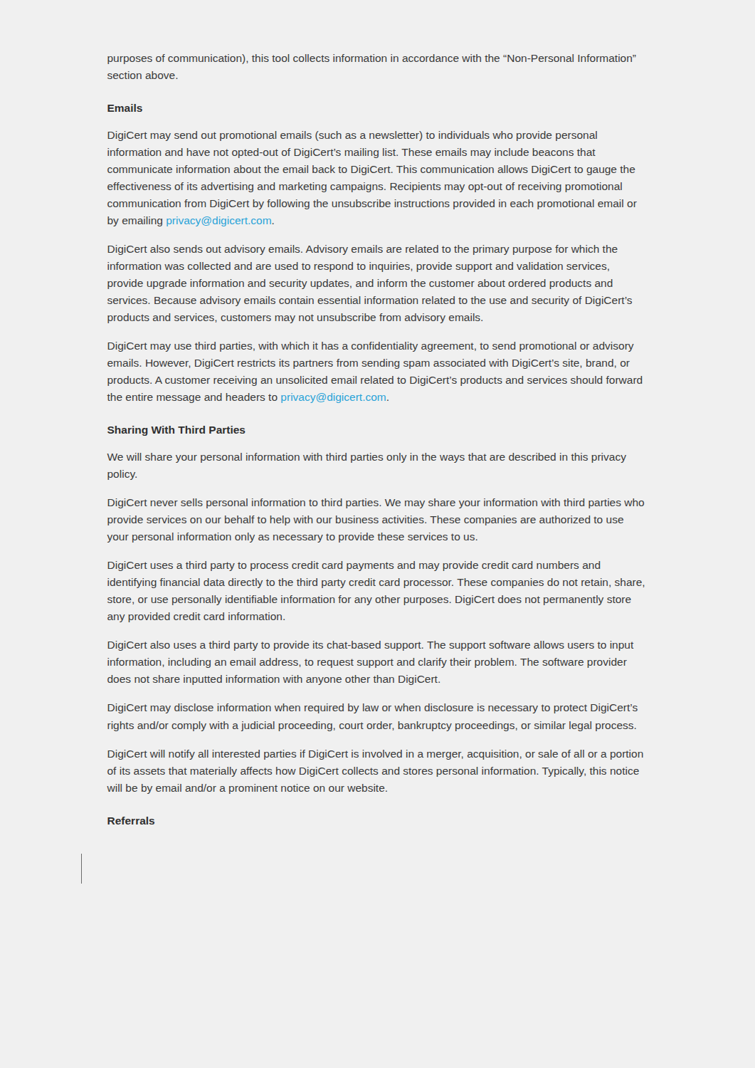purposes of communication), this tool collects information in accordance with the “Non-Personal Information” section above.
Emails
DigiCert may send out promotional emails (such as a newsletter) to individuals who provide personal information and have not opted-out of DigiCert’s mailing list. These emails may include beacons that communicate information about the email back to DigiCert. This communication allows DigiCert to gauge the effectiveness of its advertising and marketing campaigns. Recipients may opt-out of receiving promotional communication from DigiCert by following the unsubscribe instructions provided in each promotional email or by emailing privacy@digicert.com.
DigiCert also sends out advisory emails. Advisory emails are related to the primary purpose for which the information was collected and are used to respond to inquiries, provide support and validation services, provide upgrade information and security updates, and inform the customer about ordered products and services. Because advisory emails contain essential information related to the use and security of DigiCert’s products and services, customers may not unsubscribe from advisory emails.
DigiCert may use third parties, with which it has a confidentiality agreement, to send promotional or advisory emails. However, DigiCert restricts its partners from sending spam associated with DigiCert’s site, brand, or products. A customer receiving an unsolicited email related to DigiCert’s products and services should forward the entire message and headers to privacy@digicert.com.
Sharing With Third Parties
We will share your personal information with third parties only in the ways that are described in this privacy policy.
DigiCert never sells personal information to third parties. We may share your information with third parties who provide services on our behalf to help with our business activities. These companies are authorized to use your personal information only as necessary to provide these services to us.
DigiCert uses a third party to process credit card payments and may provide credit card numbers and identifying financial data directly to the third party credit card processor. These companies do not retain, share, store, or use personally identifiable information for any other purposes. DigiCert does not permanently store any provided credit card information.
DigiCert also uses a third party to provide its chat-based support. The support software allows users to input information, including an email address, to request support and clarify their problem. The software provider does not share inputted information with anyone other than DigiCert.
DigiCert may disclose information when required by law or when disclosure is necessary to protect DigiCert’s rights and/or comply with a judicial proceeding, court order, bankruptcy proceedings, or similar legal process.
DigiCert will notify all interested parties if DigiCert is involved in a merger, acquisition, or sale of all or a portion of its assets that materially affects how DigiCert collects and stores personal information. Typically, this notice will be by email and/or a prominent notice on our website.
Referrals